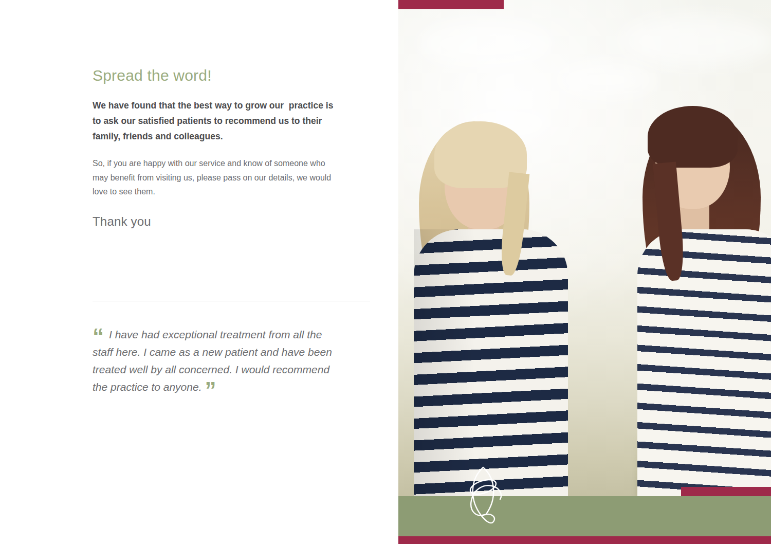Spread the word!
We have found that the best way to grow our practice is to ask our satisfied patients to recommend us to their family, friends and colleagues.
So, if you are happy with our service and know of someone who may benefit from visiting us, please pass on our details, we would love to see them.
Thank you
“
I have had exceptional treatment from all the staff here. I came as a new patient and have been treated well by all concerned. I would recommend the practice to anyone.
”